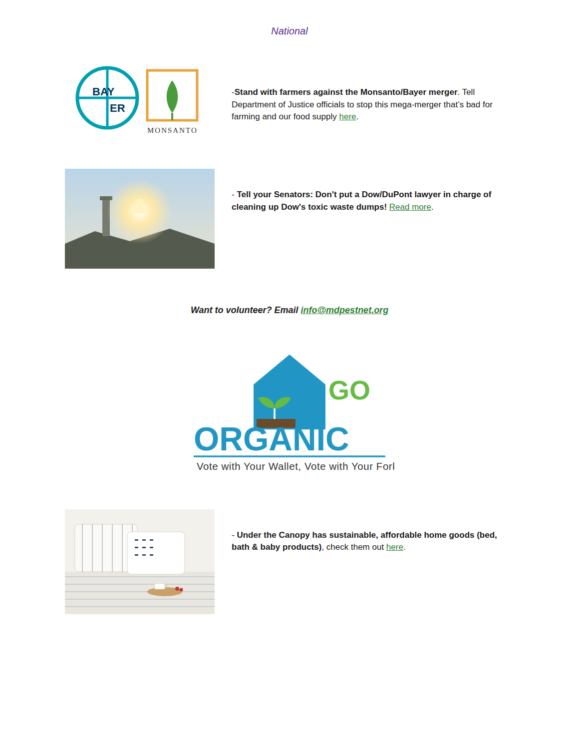National
-Stand with farmers against the Monsanto/Bayer merger. Tell Department of Justice officials to stop this mega-merger that’s bad for farming and our food supply here.
- Tell your Senators: Don't put a Dow/DuPont lawyer in charge of cleaning up Dow's toxic waste dumps! Read more.
Want to volunteer? Email info@mdpestnet.org
- Under the Canopy has sustainable, affordable home goods (bed, bath & baby products), check them out here.